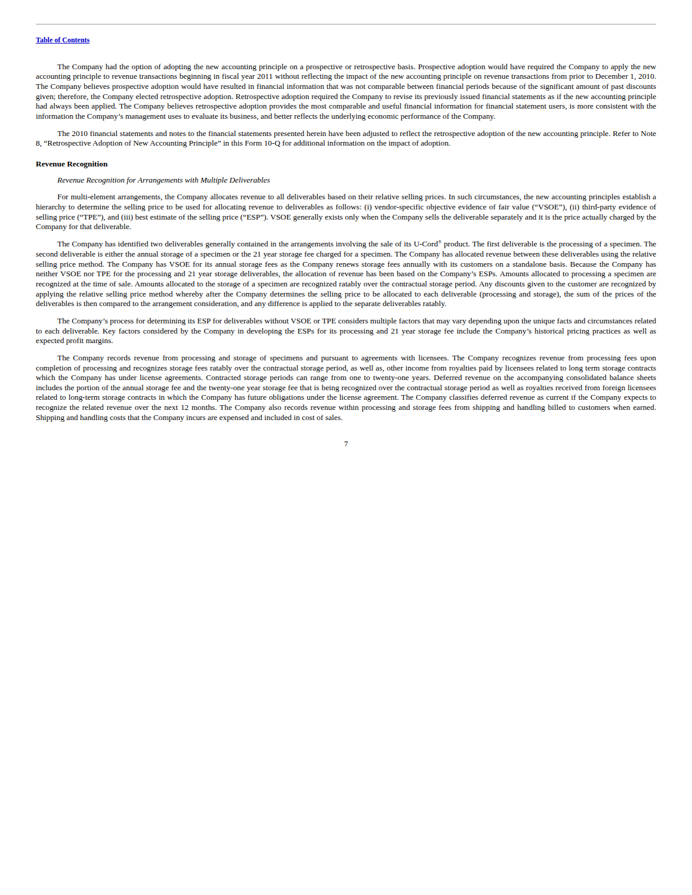Table of Contents
The Company had the option of adopting the new accounting principle on a prospective or retrospective basis. Prospective adoption would have required the Company to apply the new accounting principle to revenue transactions beginning in fiscal year 2011 without reflecting the impact of the new accounting principle on revenue transactions from prior to December 1, 2010. The Company believes prospective adoption would have resulted in financial information that was not comparable between financial periods because of the significant amount of past discounts given; therefore, the Company elected retrospective adoption. Retrospective adoption required the Company to revise its previously issued financial statements as if the new accounting principle had always been applied. The Company believes retrospective adoption provides the most comparable and useful financial information for financial statement users, is more consistent with the information the Company’s management uses to evaluate its business, and better reflects the underlying economic performance of the Company.
The 2010 financial statements and notes to the financial statements presented herein have been adjusted to reflect the retrospective adoption of the new accounting principle. Refer to Note 8, “Retrospective Adoption of New Accounting Principle” in this Form 10-Q for additional information on the impact of adoption.
Revenue Recognition
Revenue Recognition for Arrangements with Multiple Deliverables
For multi-element arrangements, the Company allocates revenue to all deliverables based on their relative selling prices. In such circumstances, the new accounting principles establish a hierarchy to determine the selling price to be used for allocating revenue to deliverables as follows: (i) vendor-specific objective evidence of fair value (“VSOE”), (ii) third-party evidence of selling price (“TPE”), and (iii) best estimate of the selling price (“ESP”). VSOE generally exists only when the Company sells the deliverable separately and it is the price actually charged by the Company for that deliverable.
The Company has identified two deliverables generally contained in the arrangements involving the sale of its U-Cord® product. The first deliverable is the processing of a specimen. The second deliverable is either the annual storage of a specimen or the 21 year storage fee charged for a specimen. The Company has allocated revenue between these deliverables using the relative selling price method. The Company has VSOE for its annual storage fees as the Company renews storage fees annually with its customers on a standalone basis. Because the Company has neither VSOE nor TPE for the processing and 21 year storage deliverables, the allocation of revenue has been based on the Company’s ESPs. Amounts allocated to processing a specimen are recognized at the time of sale. Amounts allocated to the storage of a specimen are recognized ratably over the contractual storage period. Any discounts given to the customer are recognized by applying the relative selling price method whereby after the Company determines the selling price to be allocated to each deliverable (processing and storage), the sum of the prices of the deliverables is then compared to the arrangement consideration, and any difference is applied to the separate deliverables ratably.
The Company’s process for determining its ESP for deliverables without VSOE or TPE considers multiple factors that may vary depending upon the unique facts and circumstances related to each deliverable. Key factors considered by the Company in developing the ESPs for its processing and 21 year storage fee include the Company’s historical pricing practices as well as expected profit margins.
The Company records revenue from processing and storage of specimens and pursuant to agreements with licensees. The Company recognizes revenue from processing fees upon completion of processing and recognizes storage fees ratably over the contractual storage period, as well as, other income from royalties paid by licensees related to long term storage contracts which the Company has under license agreements. Contracted storage periods can range from one to twenty-one years. Deferred revenue on the accompanying consolidated balance sheets includes the portion of the annual storage fee and the twenty-one year storage fee that is being recognized over the contractual storage period as well as royalties received from foreign licensees related to long-term storage contracts in which the Company has future obligations under the license agreement. The Company classifies deferred revenue as current if the Company expects to recognize the related revenue over the next 12 months. The Company also records revenue within processing and storage fees from shipping and handling billed to customers when earned. Shipping and handling costs that the Company incurs are expensed and included in cost of sales.
7